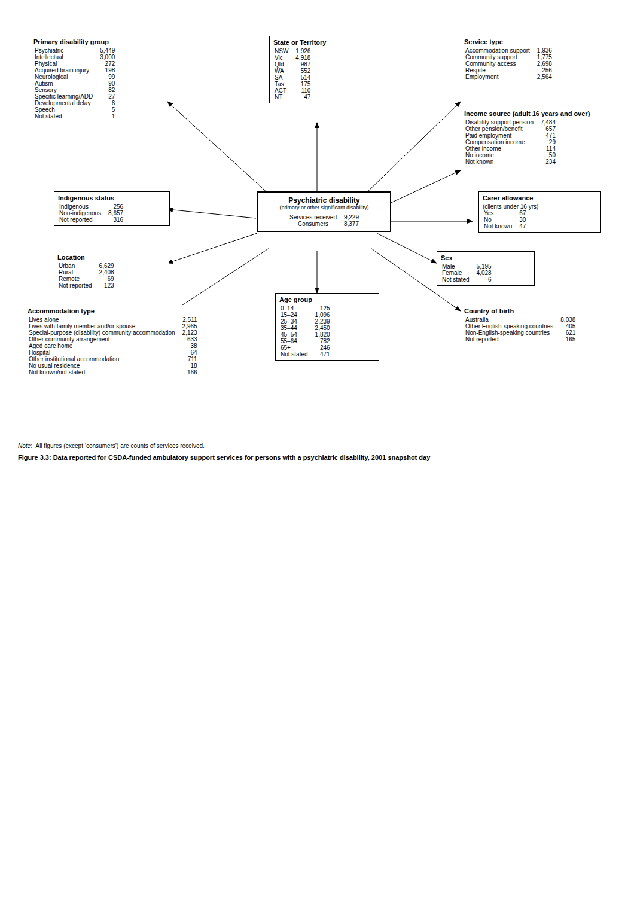Primary disability group
| Psychiatric | 5,449 |
| Intellectual | 3,000 |
| Physical | 272 |
| Acquired brain injury | 198 |
| Neurological | 99 |
| Autism | 90 |
| Sensory | 82 |
| Specific learning/ADD | 27 |
| Developmental delay | 6 |
| Speech | 5 |
| Not stated | 1 |
State or Territory
| NSW | 1,926 |
| Vic | 4,918 |
| Qld | 987 |
| WA | 552 |
| SA | 514 |
| Tas | 175 |
| ACT | 110 |
| NT | 47 |
Service type
| Accommodation support | 1,936 |
| Community support | 1,775 |
| Community access | 2,698 |
| Respite | 256 |
| Employment | 2,564 |
Income source (adult 16 years and over)
| Disability support pension | 7,484 |
| Other pension/benefit | 657 |
| Paid employment | 471 |
| Compensation income | 29 |
| Other income | 114 |
| No income | 50 |
| Not known | 234 |
Carer allowance
(clients under 16 yrs)
| Yes | 67 |
| No | 30 |
| Not known | 47 |
Sex
| Male | 5,195 |
| Female | 4,028 |
| Not stated | 6 |
Country of birth
| Australia | 8,038 |
| Other English-speaking countries | 405 |
| Non-English-speaking countries | 621 |
| Not reported | 165 |
Psychiatric disability
(primary or other significant disability)
| Services received | 9,229 |
| Consumers | 8,377 |
Age group
| 0–14 | 125 |
| 15–24 | 1,096 |
| 25–34 | 2,239 |
| 35–44 | 2,450 |
| 45–54 | 1,820 |
| 55–64 | 782 |
| 65+ | 246 |
| Not stated | 471 |
Accommodation type
| Lives alone | 2,511 |
| Lives with family member and/or spouse | 2,965 |
| Special-purpose (disability) community accommodation | 2,123 |
| Other community arrangement | 633 |
| Aged care home | 38 |
| Hospital | 64 |
| Other institutional accommodation | 711 |
| No usual residence | 18 |
| Not known/not stated | 166 |
Location
| Urban | 6,629 |
| Rural | 2,408 |
| Remote | 69 |
| Not reported | 123 |
Indigenous status
| Indigenous | 256 |
| Non-indigenous | 8,657 |
| Not reported | 316 |
Note: All figures (except ‘consumers’) are counts of services received.
Figure 3.3: Data reported for CSDA-funded ambulatory support services for persons with a psychiatric disability, 2001 snapshot day